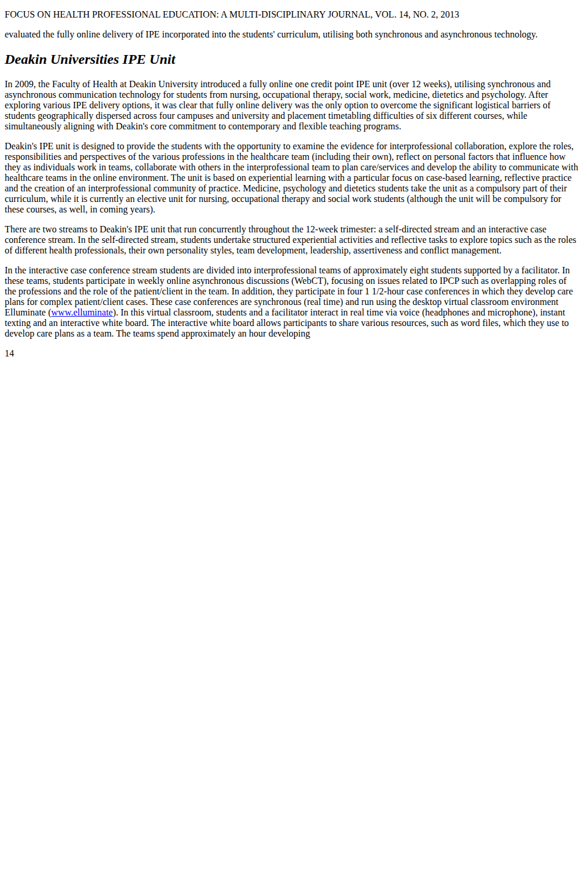FOCUS ON HEALTH PROFESSIONAL EDUCATION: A MULTI-DISCIPLINARY JOURNAL, VOL. 14, NO. 2, 2013
evaluated the fully online delivery of IPE incorporated into the students' curriculum, utilising both synchronous and asynchronous technology.
Deakin Universities IPE Unit
In 2009, the Faculty of Health at Deakin University introduced a fully online one credit point IPE unit (over 12 weeks), utilising synchronous and asynchronous communication technology for students from nursing, occupational therapy, social work, medicine, dietetics and psychology. After exploring various IPE delivery options, it was clear that fully online delivery was the only option to overcome the significant logistical barriers of students geographically dispersed across four campuses and university and placement timetabling difficulties of six different courses, while simultaneously aligning with Deakin's core commitment to contemporary and flexible teaching programs.
Deakin's IPE unit is designed to provide the students with the opportunity to examine the evidence for interprofessional collaboration, explore the roles, responsibilities and perspectives of the various professions in the healthcare team (including their own), reflect on personal factors that influence how they as individuals work in teams, collaborate with others in the interprofessional team to plan care/services and develop the ability to communicate with healthcare teams in the online environment. The unit is based on experiential learning with a particular focus on case-based learning, reflective practice and the creation of an interprofessional community of practice. Medicine, psychology and dietetics students take the unit as a compulsory part of their curriculum, while it is currently an elective unit for nursing, occupational therapy and social work students (although the unit will be compulsory for these courses, as well, in coming years).
There are two streams to Deakin's IPE unit that run concurrently throughout the 12-week trimester: a self-directed stream and an interactive case conference stream. In the self-directed stream, students undertake structured experiential activities and reflective tasks to explore topics such as the roles of different health professionals, their own personality styles, team development, leadership, assertiveness and conflict management.
In the interactive case conference stream students are divided into interprofessional teams of approximately eight students supported by a facilitator. In these teams, students participate in weekly online asynchronous discussions (WebCT), focusing on issues related to IPCP such as overlapping roles of the professions and the role of the patient/client in the team. In addition, they participate in four 1 1/2-hour case conferences in which they develop care plans for complex patient/client cases. These case conferences are synchronous (real time) and run using the desktop virtual classroom environment Elluminate (www.elluminate). In this virtual classroom, students and a facilitator interact in real time via voice (headphones and microphone), instant texting and an interactive white board. The interactive white board allows participants to share various resources, such as word files, which they use to develop care plans as a team. The teams spend approximately an hour developing
14